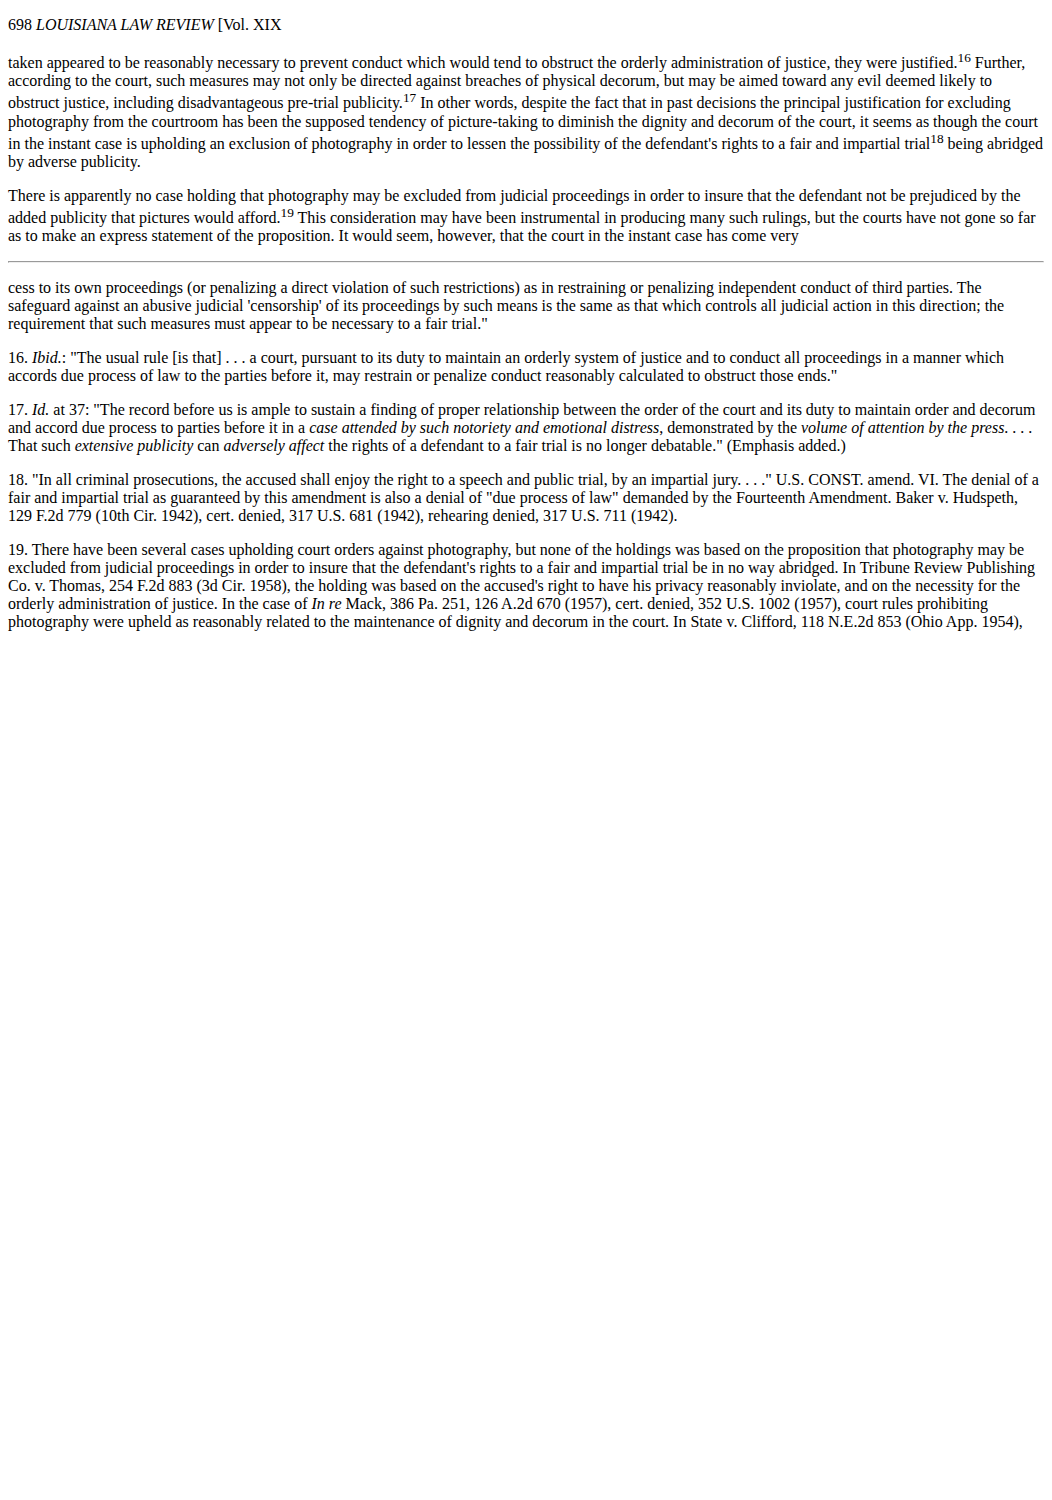698 LOUISIANA LAW REVIEW [Vol. XIX
taken appeared to be reasonably necessary to prevent conduct which would tend to obstruct the orderly administration of justice, they were justified.16 Further, according to the court, such measures may not only be directed against breaches of physical decorum, but may be aimed toward any evil deemed likely to obstruct justice, including disadvantageous pre-trial publicity.17 In other words, despite the fact that in past decisions the principal justification for excluding photography from the courtroom has been the supposed tendency of picture-taking to diminish the dignity and decorum of the court, it seems as though the court in the instant case is upholding an exclusion of photography in order to lessen the possibility of the defendant's rights to a fair and impartial trial18 being abridged by adverse publicity.
There is apparently no case holding that photography may be excluded from judicial proceedings in order to insure that the defendant not be prejudiced by the added publicity that pictures would afford.19 This consideration may have been instrumental in producing many such rulings, but the courts have not gone so far as to make an express statement of the proposition. It would seem, however, that the court in the instant case has come very
cess to its own proceedings (or penalizing a direct violation of such restrictions) as in restraining or penalizing independent conduct of third parties. The safeguard against an abusive judicial 'censorship' of its proceedings by such means is the same as that which controls all judicial action in this direction; the requirement that such measures must appear to be necessary to a fair trial."
16. Ibid.: "The usual rule [is that] . . . a court, pursuant to its duty to maintain an orderly system of justice and to conduct all proceedings in a manner which accords due process of law to the parties before it, may restrain or penalize conduct reasonably calculated to obstruct those ends."
17. Id. at 37: "The record before us is ample to sustain a finding of proper relationship between the order of the court and its duty to maintain order and decorum and accord due process to parties before it in a case attended by such notoriety and emotional distress, demonstrated by the volume of attention by the press. . . . That such extensive publicity can adversely affect the rights of a defendant to a fair trial is no longer debatable." (Emphasis added.)
18. "In all criminal prosecutions, the accused shall enjoy the right to a speech and public trial, by an impartial jury. . . ." U.S. CONST. amend. VI. The denial of a fair and impartial trial as guaranteed by this amendment is also a denial of "due process of law" demanded by the Fourteenth Amendment. Baker v. Hudspeth, 129 F.2d 779 (10th Cir. 1942), cert. denied, 317 U.S. 681 (1942), rehearing denied, 317 U.S. 711 (1942).
19. There have been several cases upholding court orders against photography, but none of the holdings was based on the proposition that photography may be excluded from judicial proceedings in order to insure that the defendant's rights to a fair and impartial trial be in no way abridged. In Tribune Review Publishing Co. v. Thomas, 254 F.2d 883 (3d Cir. 1958), the holding was based on the accused's right to have his privacy reasonably inviolate, and on the necessity for the orderly administration of justice. In the case of In re Mack, 386 Pa. 251, 126 A.2d 670 (1957), cert. denied, 352 U.S. 1002 (1957), court rules prohibiting photography were upheld as reasonably related to the maintenance of dignity and decorum in the court. In State v. Clifford, 118 N.E.2d 853 (Ohio App. 1954),